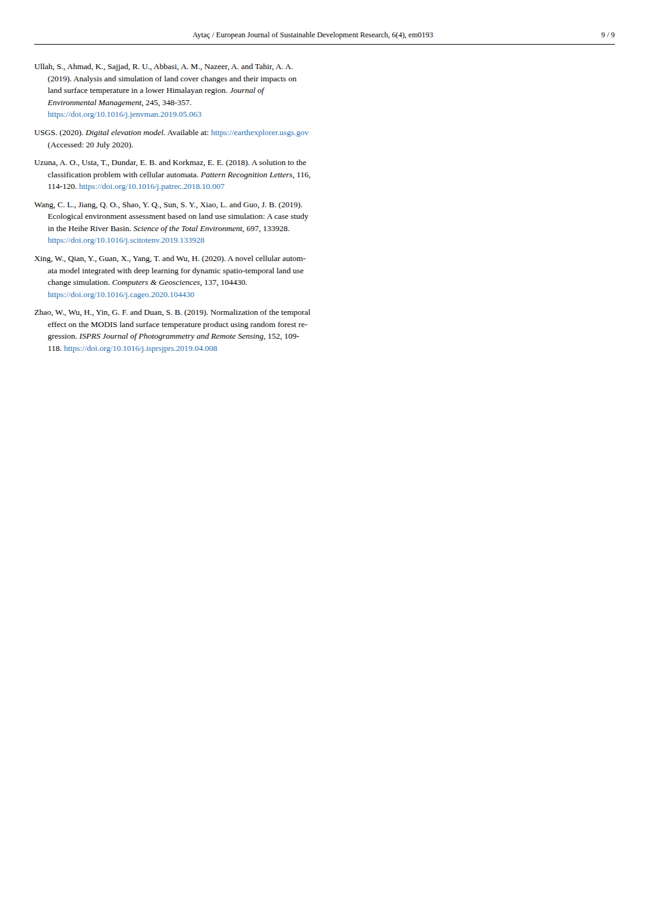Aytaç / European Journal of Sustainable Development Research, 6(4), em0193 9 / 9
Ullah, S., Ahmad, K., Sajjad, R. U., Abbasi, A. M., Nazeer, A. and Tahir, A. A. (2019). Analysis and simulation of land cover changes and their impacts on land surface temperature in a lower Himalayan region. Journal of Environmental Management, 245, 348-357. https://doi.org/10.1016/j.jenvman.2019.05.063
USGS. (2020). Digital elevation model. Available at: https://earthexplorer.usgs.gov (Accessed: 20 July 2020).
Uzuna, A. O., Usta, T., Dundar, E. B. and Korkmaz, E. E. (2018). A solution to the classification problem with cellular automata. Pattern Recognition Letters, 116, 114-120. https://doi.org/10.1016/j.patrec.2018.10.007
Wang, C. L., Jiang, Q. O., Shao, Y. Q., Sun, S. Y., Xiao, L. and Guo, J. B. (2019). Ecological environment assessment based on land use simulation: A case study in the Heihe River Basin. Science of the Total Environment, 697, 133928. https://doi.org/10.1016/j.scitotenv.2019.133928
Xing, W., Qian, Y., Guan, X., Yang, T. and Wu, H. (2020). A novel cellular automata model integrated with deep learning for dynamic spatio-temporal land use change simulation. Computers & Geosciences, 137, 104430. https://doi.org/10.1016/j.cageo.2020.104430
Zhao, W., Wu, H., Yin, G. F. and Duan, S. B. (2019). Normalization of the temporal effect on the MODIS land surface temperature product using random forest regression. ISPRS Journal of Photogrammetry and Remote Sensing, 152, 109-118. https://doi.org/10.1016/j.isprsjprs.2019.04.008